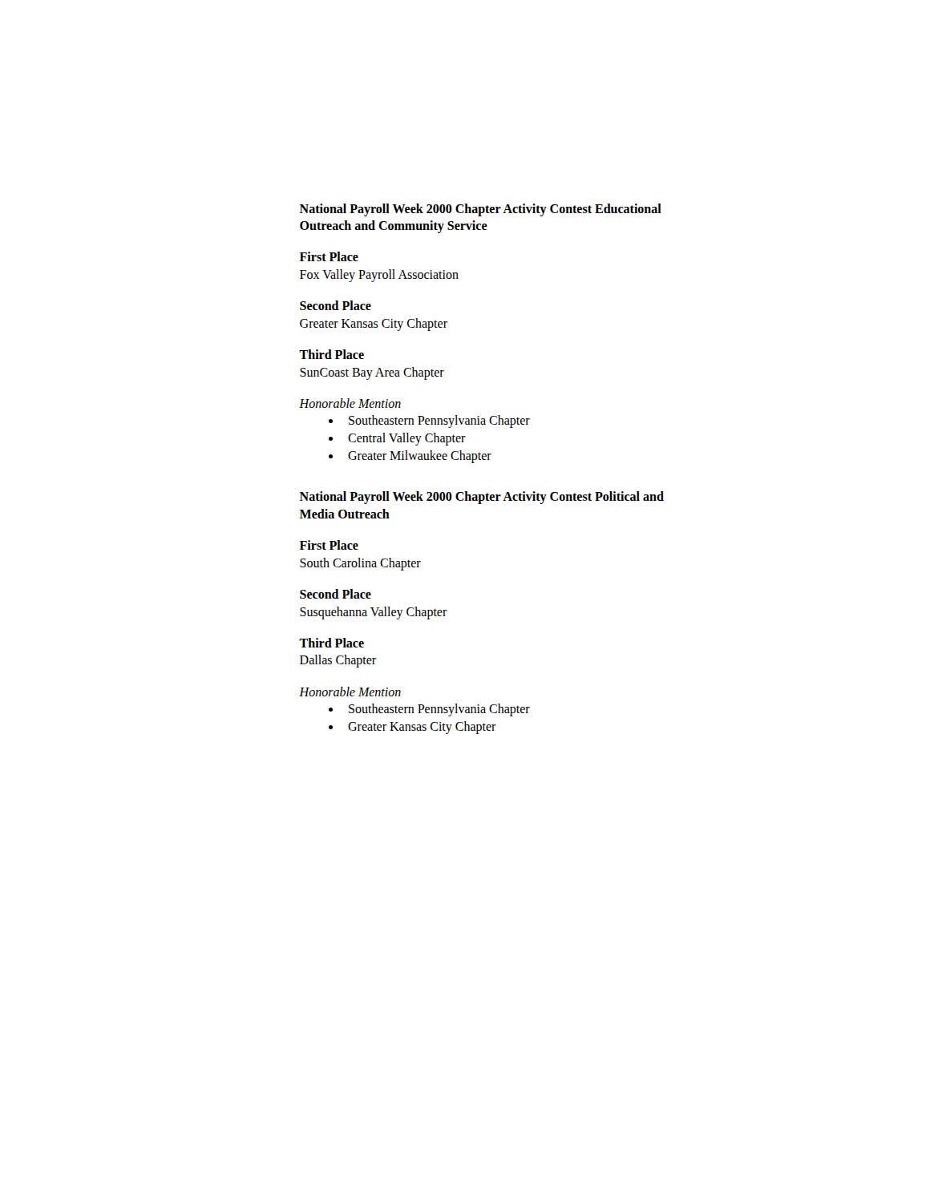National Payroll Week 2000 Chapter Activity Contest Educational Outreach and Community Service
First Place
Fox Valley Payroll Association
Second Place
Greater Kansas City Chapter
Third Place
SunCoast Bay Area Chapter
Honorable Mention
Southeastern Pennsylvania Chapter
Central Valley Chapter
Greater Milwaukee Chapter
National Payroll Week 2000 Chapter Activity Contest Political and Media Outreach
First Place
South Carolina Chapter
Second Place
Susquehanna Valley Chapter
Third Place
Dallas Chapter
Honorable Mention
Southeastern Pennsylvania Chapter
Greater Kansas City Chapter